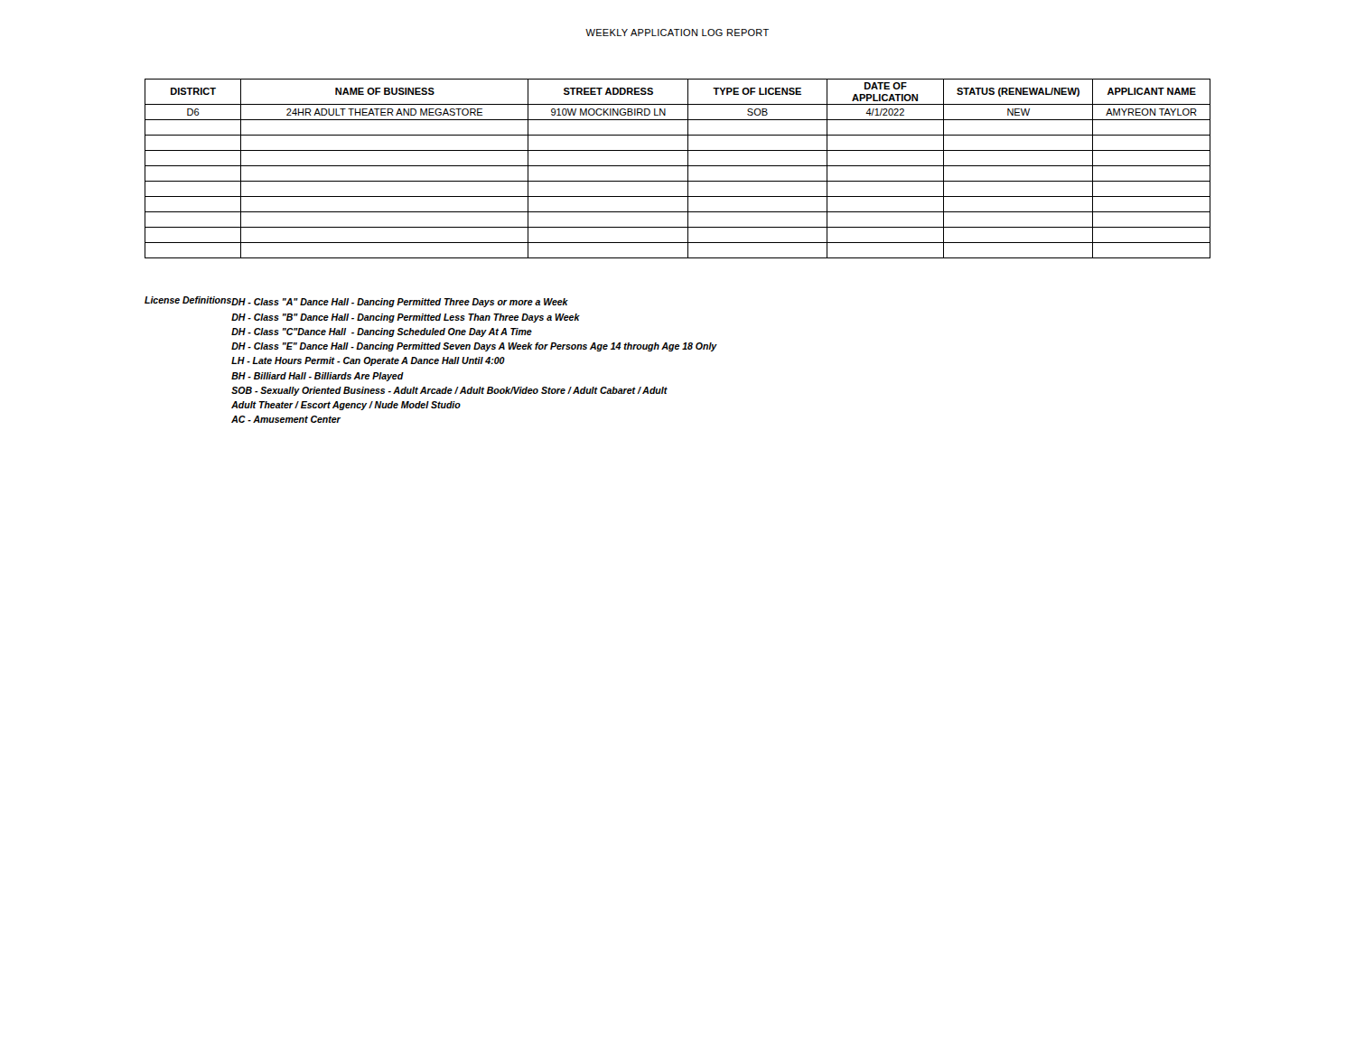WEEKLY APPLICATION LOG REPORT
| DISTRICT | NAME OF BUSINESS | STREET ADDRESS | TYPE OF LICENSE | DATE OF APPLICATION | STATUS (RENEWAL/NEW) | APPLICANT NAME |
| --- | --- | --- | --- | --- | --- | --- |
| D6 | 24HR ADULT THEATER AND MEGASTORE | 910W MOCKINGBIRD LN | SOB | 4/1/2022 | NEW | AMYREON TAYLOR |
| License Definitions | DH - Class "A" Dance Hall - Dancing Permitted Three Days or more a Week DH - Class "B" Dance Hall - Dancing Permitted Less Than Three Days a Week DH - Class "C"Dance Hall - Dancing Scheduled One Day At A Time DH - Class "E" Dance Hall - Dancing Permitted Seven Days A Week for Persons Age 14 through Age 18 Only LH - Late Hours Permit - Can Operate A Dance Hall Until 4:00 BH - Billiard Hall - Billiards Are Played SOB - Sexually Oriented Business - Adult Arcade / Adult Book/Video Store / Adult Cabaret / Adult Adult Theater / Escort Agency / Nude Model Studio AC - Amusement Center |